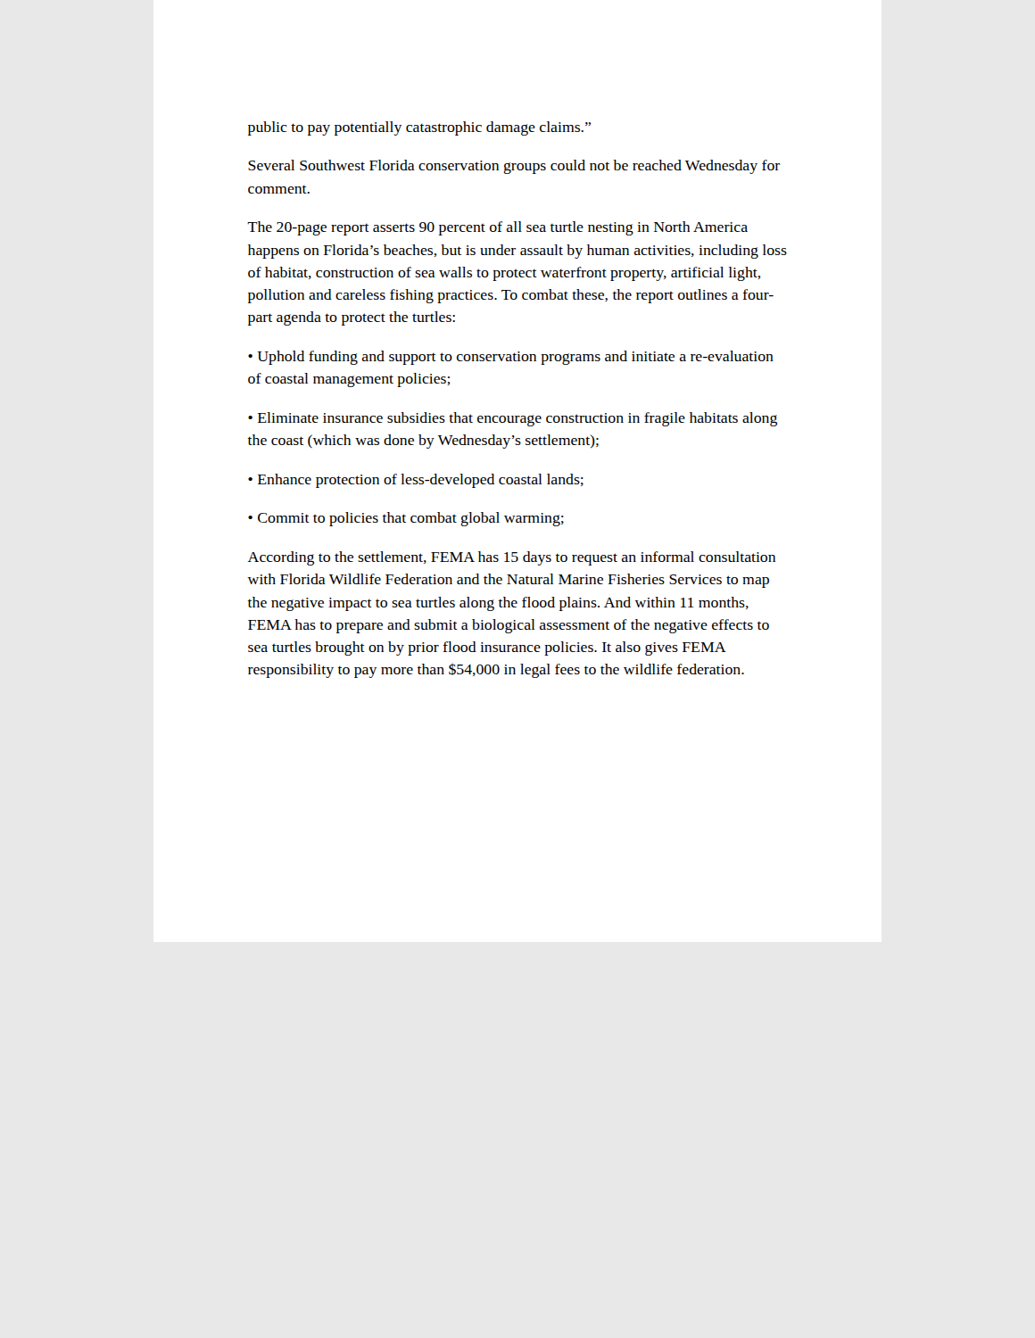public to pay potentially catastrophic damage claims.”
Several Southwest Florida conservation groups could not be reached Wednesday for comment.
The 20-page report asserts 90 percent of all sea turtle nesting in North America happens on Florida’s beaches, but is under assault by human activities, including loss of habitat, construction of sea walls to protect waterfront property, artificial light, pollution and careless fishing practices. To combat these, the report outlines a four-part agenda to protect the turtles:
• Uphold funding and support to conservation programs and initiate a re-evaluation of coastal management policies;
• Eliminate insurance subsidies that encourage construction in fragile habitats along the coast (which was done by Wednesday’s settlement);
• Enhance protection of less-developed coastal lands;
• Commit to policies that combat global warming;
According to the settlement, FEMA has 15 days to request an informal consultation with Florida Wildlife Federation and the Natural Marine Fisheries Services to map the negative impact to sea turtles along the flood plains. And within 11 months, FEMA has to prepare and submit a biological assessment of the negative effects to sea turtles brought on by prior flood insurance policies. It also gives FEMA responsibility to pay more than $54,000 in legal fees to the wildlife federation.